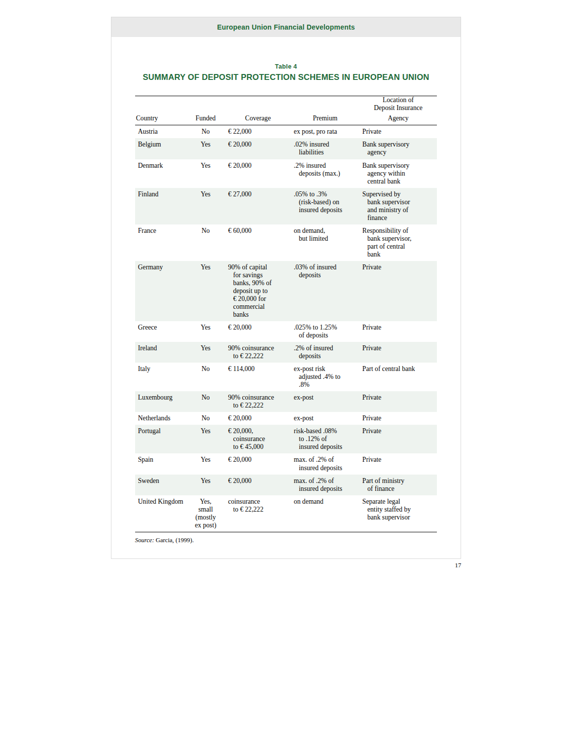European Union Financial Developments
Table 4
SUMMARY OF DEPOSIT PROTECTION SCHEMES IN EUROPEAN UNION
| | | | | Location of Deposit Insurance |
| --- | --- | --- | --- | --- |
| Country | Funded | Coverage | Premium | Agency |
| Austria | No | € 22,000 | ex post, pro rata | Private |
| Belgium | Yes | € 20,000 | .02% insured liabilities | Bank supervisory agency |
| Denmark | Yes | € 20,000 | .2% insured deposits (max.) | Bank supervisory agency within central bank |
| Finland | Yes | € 27,000 | .05% to .3% (risk-based) on insured deposits | Supervised by bank supervisor and ministry of finance |
| France | No | € 60,000 | on demand, but limited | Responsibility of bank supervisor, part of central bank |
| Germany | Yes | 90% of capital for savings banks, 90% of deposit up to € 20,000 for commercial banks | .03% of insured deposits | Private |
| Greece | Yes | € 20,000 | .025% to 1.25% of deposits | Private |
| Ireland | Yes | 90% coinsurance to € 22,222 | .2% of insured deposits | Private |
| Italy | No | € 114,000 | ex-post risk adjusted .4% to .8% | Part of central bank |
| Luxembourg | No | 90% coinsurance to € 22,222 | ex-post | Private |
| Netherlands | No | € 20,000 | ex-post | Private |
| Portugal | Yes | € 20,000 , coinsurance to € 45,000 | risk-based .08% to .12% of insured deposits | Private |
| Spain | Yes | € 20,000 | max. of .2% of insured deposits | Private |
| Sweden | Yes | € 20,000 | max. of .2% of insured deposits | Part of ministry of finance |
| United Kingdom | Yes, small (mostly ex post) | coinsurance to € 22,222 | on demand | Separate legal entity staffed by bank supervisor |
Source: Garcia, (1999).
17